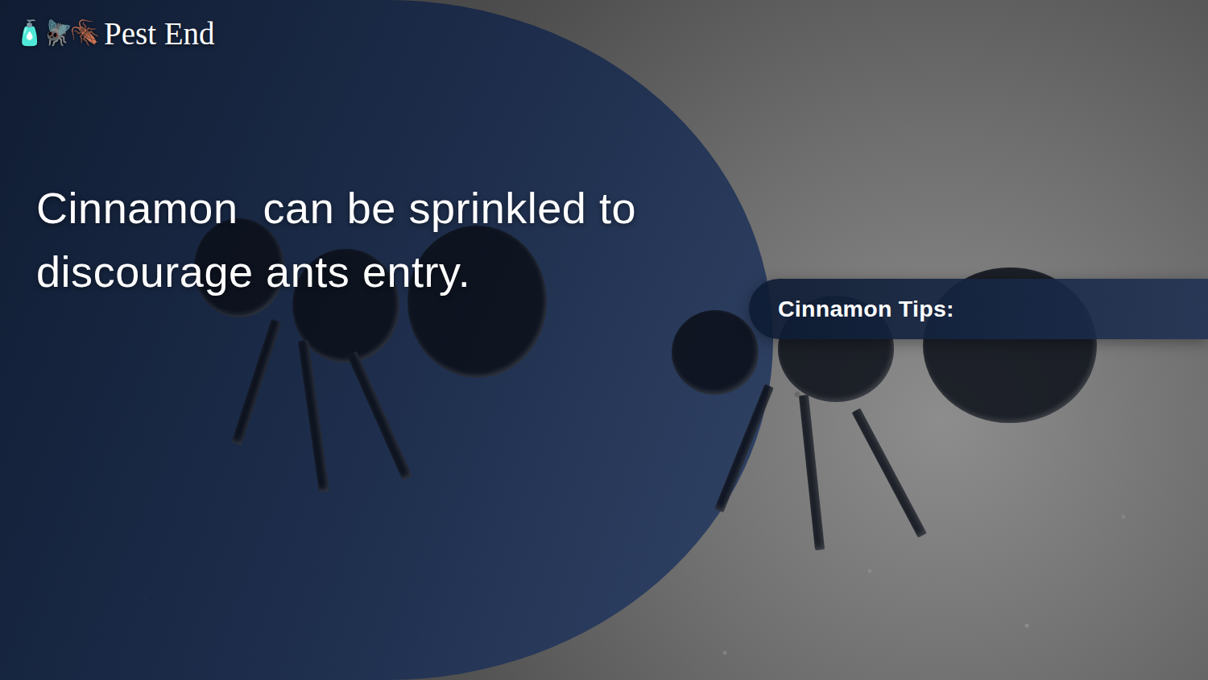🧴🪰🪳 Pest End
Cinnamon can be sprinkled to discourage ants entry.
Cinnamon Tips:
Pest End — Cinnamon Tips: Cinnamon can be sprinkled to discourage ants entry.